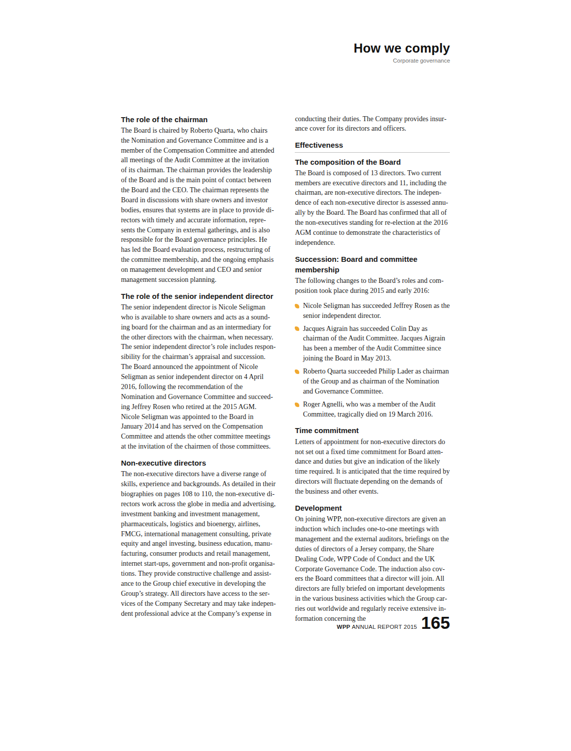How we comply
Corporate governance
The role of the chairman
The Board is chaired by Roberto Quarta, who chairs the Nomination and Governance Committee and is a member of the Compensation Committee and attended all meetings of the Audit Committee at the invitation of its chairman. The chairman provides the leadership of the Board and is the main point of contact between the Board and the CEO. The chairman represents the Board in discussions with share owners and investor bodies, ensures that systems are in place to provide directors with timely and accurate information, represents the Company in external gatherings, and is also responsible for the Board governance principles. He has led the Board evaluation process, restructuring of the committee membership, and the ongoing emphasis on management development and CEO and senior management succession planning.
The role of the senior independent director
The senior independent director is Nicole Seligman who is available to share owners and acts as a sounding board for the chairman and as an intermediary for the other directors with the chairman, when necessary. The senior independent director’s role includes responsibility for the chairman’s appraisal and succession. The Board announced the appointment of Nicole Seligman as senior independent director on 4 April 2016, following the recommendation of the Nomination and Governance Committee and succeeding Jeffrey Rosen who retired at the 2015 AGM. Nicole Seligman was appointed to the Board in January 2014 and has served on the Compensation Committee and attends the other committee meetings at the invitation of the chairmen of those committees.
Non-executive directors
The non-executive directors have a diverse range of skills, experience and backgrounds. As detailed in their biographies on pages 108 to 110, the non-executive directors work across the globe in media and advertising, investment banking and investment management, pharmaceuticals, logistics and bioenergy, airlines, FMCG, international management consulting, private equity and angel investing, business education, manufacturing, consumer products and retail management, internet start-ups, government and non-profit organisations. They provide constructive challenge and assistance to the Group chief executive in developing the Group’s strategy. All directors have access to the services of the Company Secretary and may take independent professional advice at the Company’s expense in conducting their duties. The Company provides insurance cover for its directors and officers.
Effectiveness
The composition of the Board
The Board is composed of 13 directors. Two current members are executive directors and 11, including the chairman, are non-executive directors. The independence of each non-executive director is assessed annually by the Board. The Board has confirmed that all of the non-executives standing for re-election at the 2016 AGM continue to demonstrate the characteristics of independence.
Succession: Board and committee membership
The following changes to the Board’s roles and composition took place during 2015 and early 2016:
Nicole Seligman has succeeded Jeffrey Rosen as the senior independent director.
Jacques Aigrain has succeeded Colin Day as chairman of the Audit Committee. Jacques Aigrain has been a member of the Audit Committee since joining the Board in May 2013.
Roberto Quarta succeeded Philip Lader as chairman of the Group and as chairman of the Nomination and Governance Committee.
Roger Agnelli, who was a member of the Audit Committee, tragically died on 19 March 2016.
Time commitment
Letters of appointment for non-executive directors do not set out a fixed time commitment for Board attendance and duties but give an indication of the likely time required. It is anticipated that the time required by directors will fluctuate depending on the demands of the business and other events.
Development
On joining WPP, non-executive directors are given an induction which includes one-to-one meetings with management and the external auditors, briefings on the duties of directors of a Jersey company, the Share Dealing Code, WPP Code of Conduct and the UK Corporate Governance Code. The induction also covers the Board committees that a director will join. All directors are fully briefed on important developments in the various business activities which the Group carries out worldwide and regularly receive extensive information concerning the
WPP ANNUAL REPORT 2015165